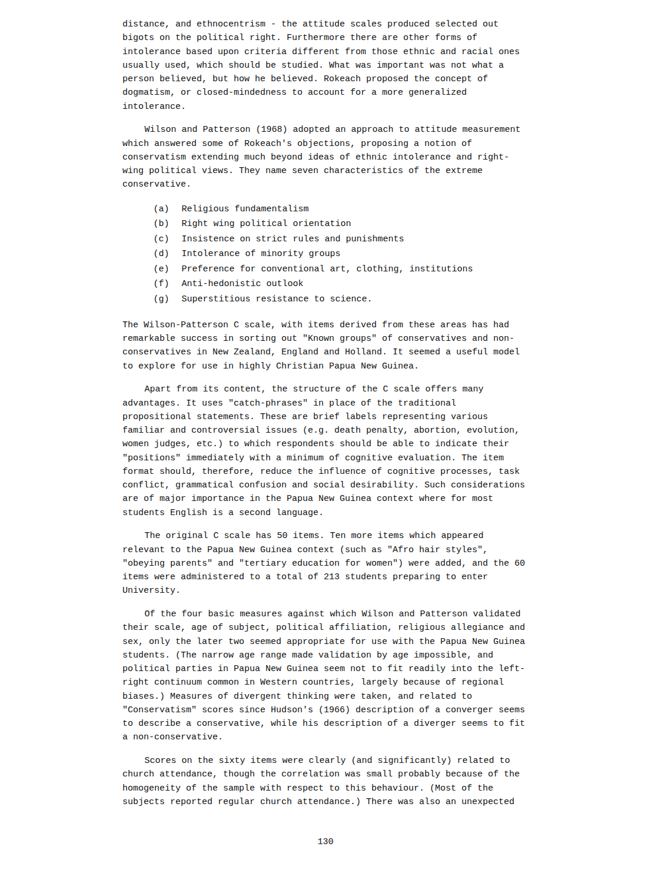distance, and ethnocentrism - the attitude scales produced selected out bigots on the political right. Furthermore there are other forms of intolerance based upon criteria different from those ethnic and racial ones usually used, which should be studied. What was important was not what a person believed, but how he believed. Rokeach proposed the concept of dogmatism, or closed-mindedness to account for a more generalized intolerance.
Wilson and Patterson (1968) adopted an approach to attitude measurement which answered some of Rokeach's objections, proposing a notion of conservatism extending much beyond ideas of ethnic intolerance and right-wing political views. They name seven characteristics of the extreme conservative.
(a) Religious fundamentalism
(b) Right wing political orientation
(c) Insistence on strict rules and punishments
(d) Intolerance of minority groups
(e) Preference for conventional art, clothing, institutions
(f) Anti-hedonistic outlook
(g) Superstitious resistance to science.
The Wilson-Patterson C scale, with items derived from these areas has had remarkable success in sorting out "Known groups" of conservatives and non-conservatives in New Zealand, England and Holland. It seemed a useful model to explore for use in highly Christian Papua New Guinea.
Apart from its content, the structure of the C scale offers many advantages. It uses "catch-phrases" in place of the traditional propositional statements. These are brief labels representing various familiar and controversial issues (e.g. death penalty, abortion, evolution, women judges, etc.) to which respondents should be able to indicate their "positions" immediately with a minimum of cognitive evaluation. The item format should, therefore, reduce the influence of cognitive processes, task conflict, grammatical confusion and social desirability. Such considerations are of major importance in the Papua New Guinea context where for most students English is a second language.
The original C scale has 50 items. Ten more items which appeared relevant to the Papua New Guinea context (such as "Afro hair styles", "obeying parents" and "tertiary education for women") were added, and the 60 items were administered to a total of 213 students preparing to enter University.
Of the four basic measures against which Wilson and Patterson validated their scale, age of subject, political affiliation, religious allegiance and sex, only the later two seemed appropriate for use with the Papua New Guinea students. (The narrow age range made validation by age impossible, and political parties in Papua New Guinea seem not to fit readily into the left-right continuum common in Western countries, largely because of regional biases.) Measures of divergent thinking were taken, and related to "Conservatism" scores since Hudson's (1966) description of a converger seems to describe a conservative, while his description of a diverger seems to fit a non-conservative.
Scores on the sixty items were clearly (and significantly) related to church attendance, though the correlation was small probably because of the homogeneity of the sample with respect to this behaviour. (Most of the subjects reported regular church attendance.) There was also an unexpected
130